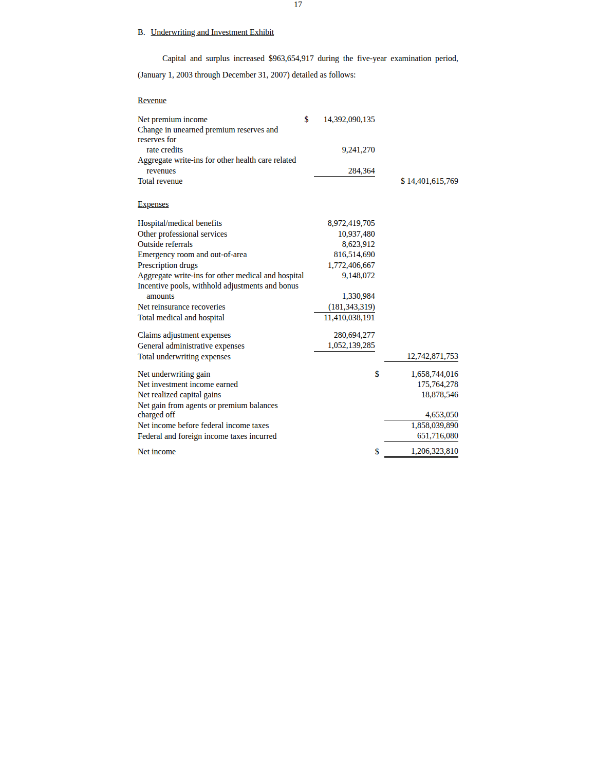17
B. Underwriting and Investment Exhibit
Capital and surplus increased $963,654,917 during the five-year examination period, (January 1, 2003 through December 31, 2007) detailed as follows:
Revenue
| Net premium income | $ | 14,392,090,135 | | |
| Change in unearned premium reserves and reserves for | | | | |
| rate credits | | 9,241,270 | | |
| Aggregate write-ins for other health care related | | | | |
| revenues | | 284,364 | | |
| Total revenue | | | | $ 14,401,615,769 |
Expenses
| Hospital/medical benefits | | 8,972,419,705 | | |
| Other professional services | | 10,937,480 | | |
| Outside referrals | | 8,623,912 | | |
| Emergency room and out-of-area | | 816,514,690 | | |
| Prescription drugs | | 1,772,406,667 | | |
| Aggregate write-ins for other medical and hospital | | 9,148,072 | | |
| Incentive pools, withhold adjustments and bonus | | | | |
| amounts | | 1,330,984 | | |
| Net reinsurance recoveries | | (181,343,319) | | |
| Total medical and hospital | | 11,410,038,191 | | |
| Claims adjustment expenses | | 280,694,277 | | |
| General administrative expenses | | 1,052,139,285 | | |
| Total underwriting expenses | | | | 12,742,871,753 |
| Net underwriting gain | | | $ | 1,658,744,016 |
| Net investment income earned | | | | 175,764,278 |
| Net realized capital gains | | | | 18,878,546 |
| Net gain from agents or premium balances charged off | | | | 4,653,050 |
| Net income before federal income taxes | | | | 1,858,039,890 |
| Federal and foreign income taxes incurred | | | | 651,716,080 |
| Net income | | | $ | 1,206,323,810 |